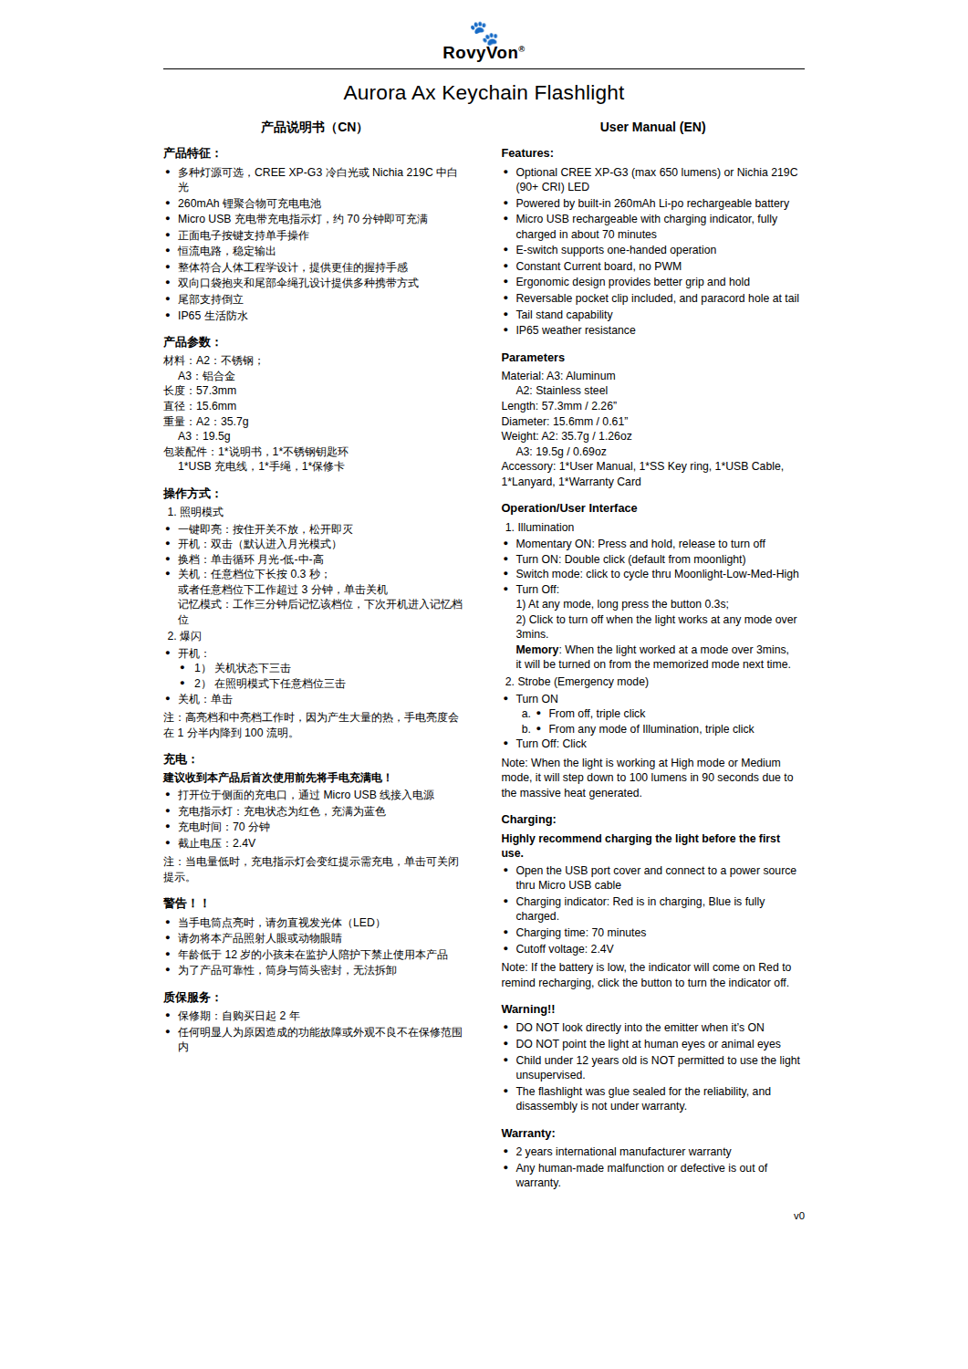🐾
RovyVon®
Aurora Ax Keychain Flashlight
产品说明书（CN）
产品特征：
多种灯源可选，CREE XP-G3 冷白光或 Nichia 219C 中白光
260mAh 锂聚合物可充电电池
Micro USB 充电带充电指示灯，约 70 分钟即可充满
正面电子按键支持单手操作
恒流电路，稳定输出
整体符合人体工程学设计，提供更佳的握持手感
双向口袋抱夹和尾部伞绳孔设计提供多种携带方式
尾部支持倒立
IP65 生活防水
产品参数：
材料：A2：不锈钢；
A3：铝合金
长度：57.3mm
直径：15.6mm
重量：A2：35.7g
A3：19.5g
包装配件：1*说明书，1*不锈钢钥匙环
1*USB 充电线，1*手绳，1*保修卡
操作方式：
照明模式
一键即亮：按住开关不放，松开即灭
开机：双击（默认进入月光模式）
换档：单击循环 月光-低-中-高
关机：任意档位下长按 0.3 秒；
或者任意档位下工作超过 3 分钟，单击关机
记忆模式：工作三分钟后记忆该档位，下次开机进入记忆档位
爆闪
开机：
1） 关机状态下三击
2） 在照明模式下任意档位三击
关机：单击
注：高亮档和中亮档工作时，因为产生大量的热，手电亮度会在 1 分半内降到 100 流明。
充电：
建议收到本产品后首次使用前先将手电充满电！
打开位于侧面的充电口，通过 Micro USB 线接入电源
充电指示灯：充电状态为红色，充满为蓝色
充电时间：70 分钟
截止电压：2.4V
注：当电量低时，充电指示灯会变红提示需充电，单击可关闭提示。
警告！！
当手电筒点亮时，请勿直视发光体（LED）
请勿将本产品照射人眼或动物眼睛
年龄低于 12 岁的小孩未在监护人陪护下禁止使用本产品
为了产品可靠性，筒身与筒头密封，无法拆卸
质保服务：
保修期：自购买日起 2 年
任何明显人为原因造成的功能故障或外观不良不在保修范围内
User Manual (EN)
Features:
Optional CREE XP-G3 (max 650 lumens) or Nichia 219C (90+ CRI) LED
Powered by built-in 260mAh Li-po rechargeable battery
Micro USB rechargeable with charging indicator, fully charged in about 70 minutes
E-switch supports one-handed operation
Constant Current board, no PWM
Ergonomic design provides better grip and hold
Reversable pocket clip included, and paracord hole at tail
Tail stand capability
IP65 weather resistance
Parameters
Material: A3: Aluminum
A2: Stainless steel
Length: 57.3mm / 2.26”
Diameter: 15.6mm / 0.61”
Weight: A2: 35.7g / 1.26oz
A3: 19.5g / 0.69oz
Accessory: 1*User Manual, 1*SS Key ring, 1*USB Cable, 1*Lanyard, 1*Warranty Card
Operation/User Interface
Illumination
Momentary ON: Press and hold, release to turn off
Turn ON: Double click (default from moonlight)
Switch mode: click to cycle thru Moonlight-Low-Med-High
Turn Off:
1) At any mode, long press the button 0.3s;
2) Click to turn off when the light works at any mode over 3mins.
Memory: When the light worked at a mode over 3mins,
it will be turned on from the memorized mode next time.
Strobe (Emergency mode)
Turn ON
From off, triple click
From any mode of Illumination, triple click
Turn Off: Click
Note: When the light is working at High mode or Medium mode, it will step down to 100 lumens in 90 seconds due to the massive heat generated.
Charging:
Highly recommend charging the light before the first use.
Open the USB port cover and connect to a power source thru Micro USB cable
Charging indicator: Red is in charging, Blue is fully charged.
Charging time: 70 minutes
Cutoff voltage: 2.4V
Note: If the battery is low, the indicator will come on Red to remind recharging, click the button to turn the indicator off.
Warning!!
DO NOT look directly into the emitter when it’s ON
DO NOT point the light at human eyes or animal eyes
Child under 12 years old is NOT permitted to use the light unsupervised.
The flashlight was glue sealed for the reliability, and disassembly is not under warranty.
Warranty:
2 years international manufacturer warranty
Any human-made malfunction or defective is out of warranty.
v0